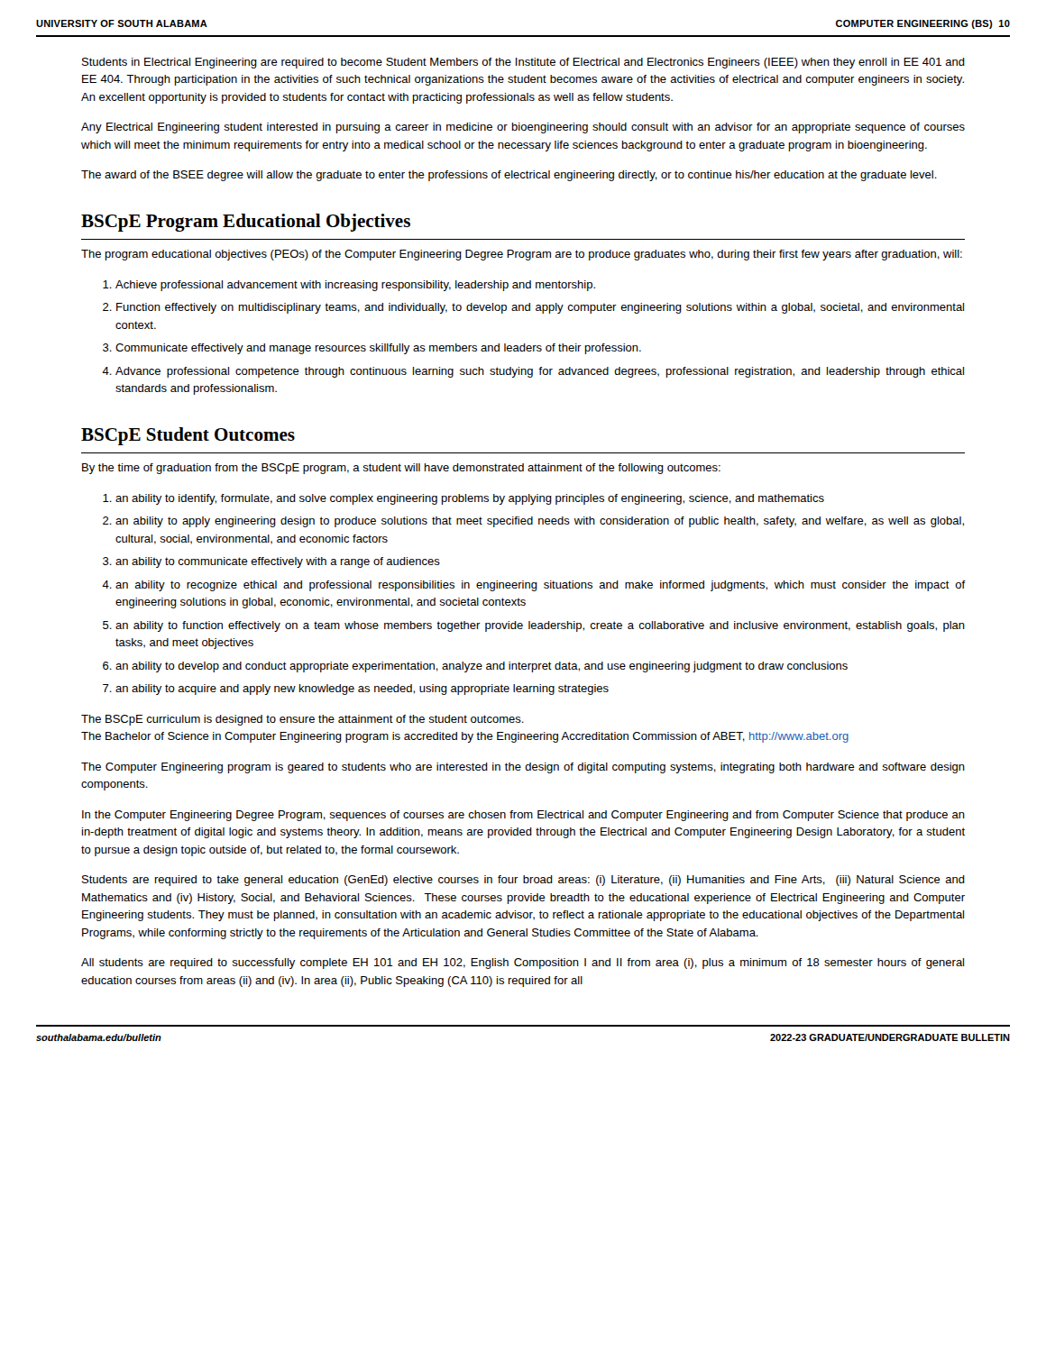University of South Alabama
Computer Engineering (BS) 10
Students in Electrical Engineering are required to become Student Members of the Institute of Electrical and Electronics Engineers (IEEE) when they enroll in EE 401 and EE 404. Through participation in the activities of such technical organizations the student becomes aware of the activities of electrical and computer engineers in society. An excellent opportunity is provided to students for contact with practicing professionals as well as fellow students.
Any Electrical Engineering student interested in pursuing a career in medicine or bioengineering should consult with an advisor for an appropriate sequence of courses which will meet the minimum requirements for entry into a medical school or the necessary life sciences background to enter a graduate program in bioengineering.
The award of the BSEE degree will allow the graduate to enter the professions of electrical engineering directly, or to continue his/her education at the graduate level.
BSCpE Program Educational Objectives
The program educational objectives (PEOs) of the Computer Engineering Degree Program are to produce graduates who, during their first few years after graduation, will:
Achieve professional advancement with increasing responsibility, leadership and mentorship.
Function effectively on multidisciplinary teams, and individually, to develop and apply computer engineering solutions within a global, societal, and environmental context.
Communicate effectively and manage resources skillfully as members and leaders of their profession.
Advance professional competence through continuous learning such studying for advanced degrees, professional registration, and leadership through ethical standards and professionalism.
BSCpE Student Outcomes
By the time of graduation from the BSCpE program, a student will have demonstrated attainment of the following outcomes:
an ability to identify, formulate, and solve complex engineering problems by applying principles of engineering, science, and mathematics
an ability to apply engineering design to produce solutions that meet specified needs with consideration of public health, safety, and welfare, as well as global, cultural, social, environmental, and economic factors
an ability to communicate effectively with a range of audiences
an ability to recognize ethical and professional responsibilities in engineering situations and make informed judgments, which must consider the impact of engineering solutions in global, economic, environmental, and societal contexts
an ability to function effectively on a team whose members together provide leadership, create a collaborative and inclusive environment, establish goals, plan tasks, and meet objectives
an ability to develop and conduct appropriate experimentation, analyze and interpret data, and use engineering judgment to draw conclusions
an ability to acquire and apply new knowledge as needed, using appropriate learning strategies
The BSCpE curriculum is designed to ensure the attainment of the student outcomes.
The Bachelor of Science in Computer Engineering program is accredited by the Engineering Accreditation Commission of ABET, http://www.abet.org
The Computer Engineering program is geared to students who are interested in the design of digital computing systems, integrating both hardware and software design components.
In the Computer Engineering Degree Program, sequences of courses are chosen from Electrical and Computer Engineering and from Computer Science that produce an in-depth treatment of digital logic and systems theory. In addition, means are provided through the Electrical and Computer Engineering Design Laboratory, for a student to pursue a design topic outside of, but related to, the formal coursework.
Students are required to take general education (GenEd) elective courses in four broad areas: (i) Literature, (ii) Humanities and Fine Arts, (iii) Natural Science and Mathematics and (iv) History, Social, and Behavioral Sciences. These courses provide breadth to the educational experience of Electrical Engineering and Computer Engineering students. They must be planned, in consultation with an academic advisor, to reflect a rationale appropriate to the educational objectives of the Departmental Programs, while conforming strictly to the requirements of the Articulation and General Studies Committee of the State of Alabama.
All students are required to successfully complete EH 101 and EH 102, English Composition I and II from area (i), plus a minimum of 18 semester hours of general education courses from areas (ii) and (iv). In area (ii), Public Speaking (CA 110) is required for all
southalabama.edu/bulletin
2022-23 Graduate/Undergraduate Bulletin